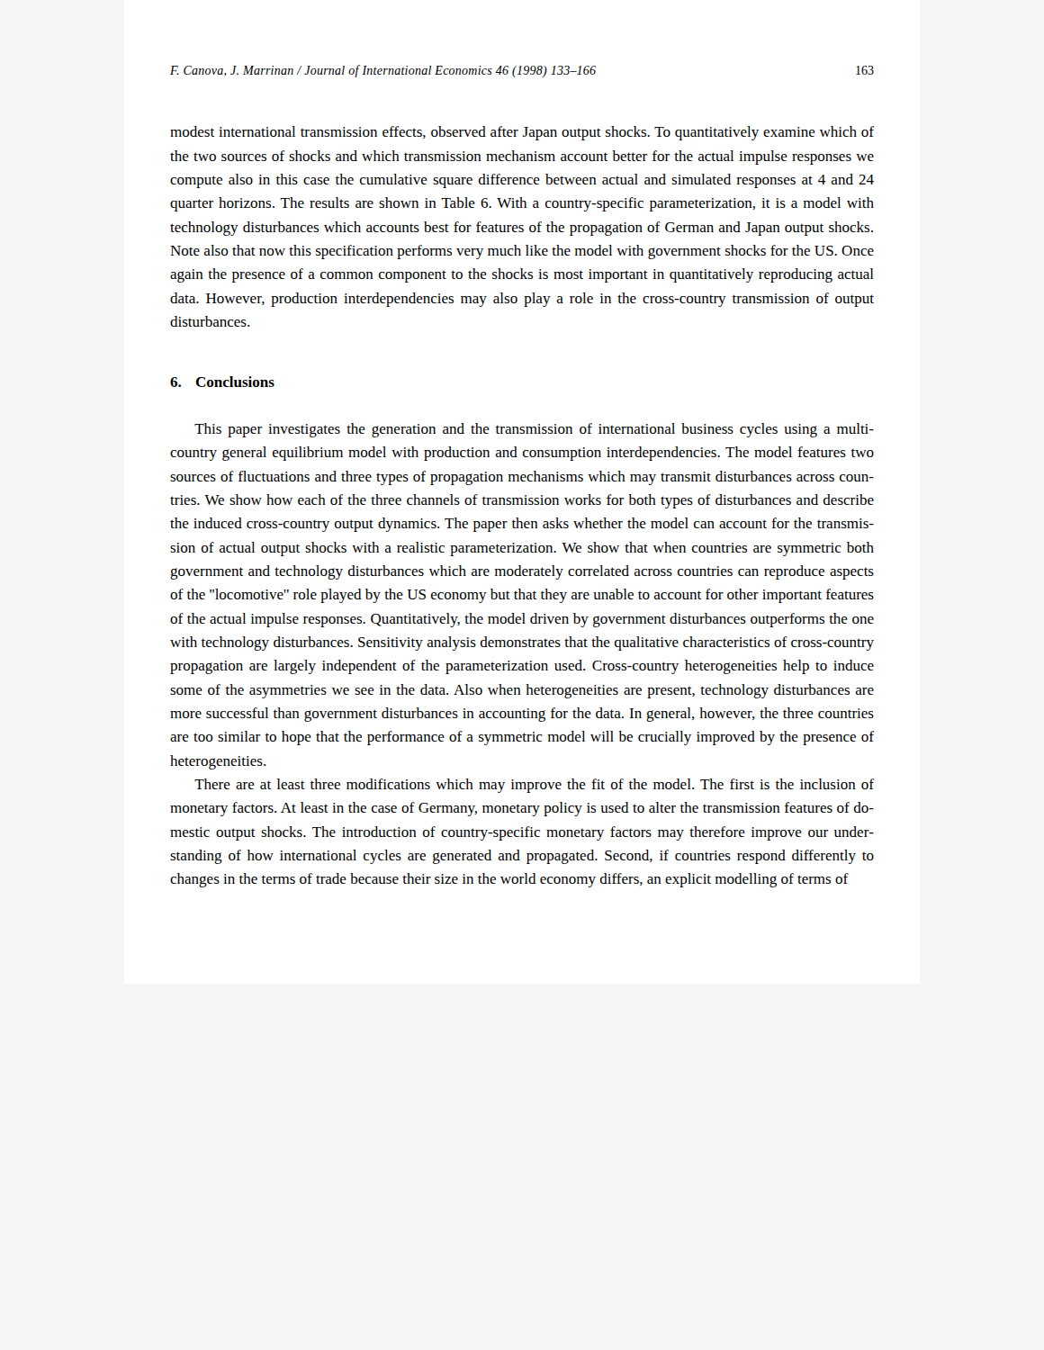F. Canova, J. Marrinan / Journal of International Economics 46 (1998) 133–166 163
modest international transmission effects, observed after Japan output shocks. To quantitatively examine which of the two sources of shocks and which transmission mechanism account better for the actual impulse responses we compute also in this case the cumulative square difference between actual and simulated responses at 4 and 24 quarter horizons. The results are shown in Table 6. With a country-specific parameterization, it is a model with technology disturbances which accounts best for features of the propagation of German and Japan output shocks. Note also that now this specification performs very much like the model with government shocks for the US. Once again the presence of a common component to the shocks is most important in quantitatively reproducing actual data. However, production interdependencies may also play a role in the cross-country transmission of output disturbances.
6. Conclusions
This paper investigates the generation and the transmission of international business cycles using a multi-country general equilibrium model with production and consumption interdependencies. The model features two sources of fluctuations and three types of propagation mechanisms which may transmit disturbances across countries. We show how each of the three channels of transmission works for both types of disturbances and describe the induced cross-country output dynamics. The paper then asks whether the model can account for the transmission of actual output shocks with a realistic parameterization. We show that when countries are symmetric both government and technology disturbances which are moderately correlated across countries can reproduce aspects of the ''locomotive'' role played by the US economy but that they are unable to account for other important features of the actual impulse responses. Quantitatively, the model driven by government disturbances outperforms the one with technology disturbances. Sensitivity analysis demonstrates that the qualitative characteristics of cross-country propagation are largely independent of the parameterization used. Cross-country heterogeneities help to induce some of the asymmetries we see in the data. Also when heterogeneities are present, technology disturbances are more successful than government disturbances in accounting for the data. In general, however, the three countries are too similar to hope that the performance of a symmetric model will be crucially improved by the presence of heterogeneities.
There are at least three modifications which may improve the fit of the model. The first is the inclusion of monetary factors. At least in the case of Germany, monetary policy is used to alter the transmission features of domestic output shocks. The introduction of country-specific monetary factors may therefore improve our understanding of how international cycles are generated and propagated. Second, if countries respond differently to changes in the terms of trade because their size in the world economy differs, an explicit modelling of terms of